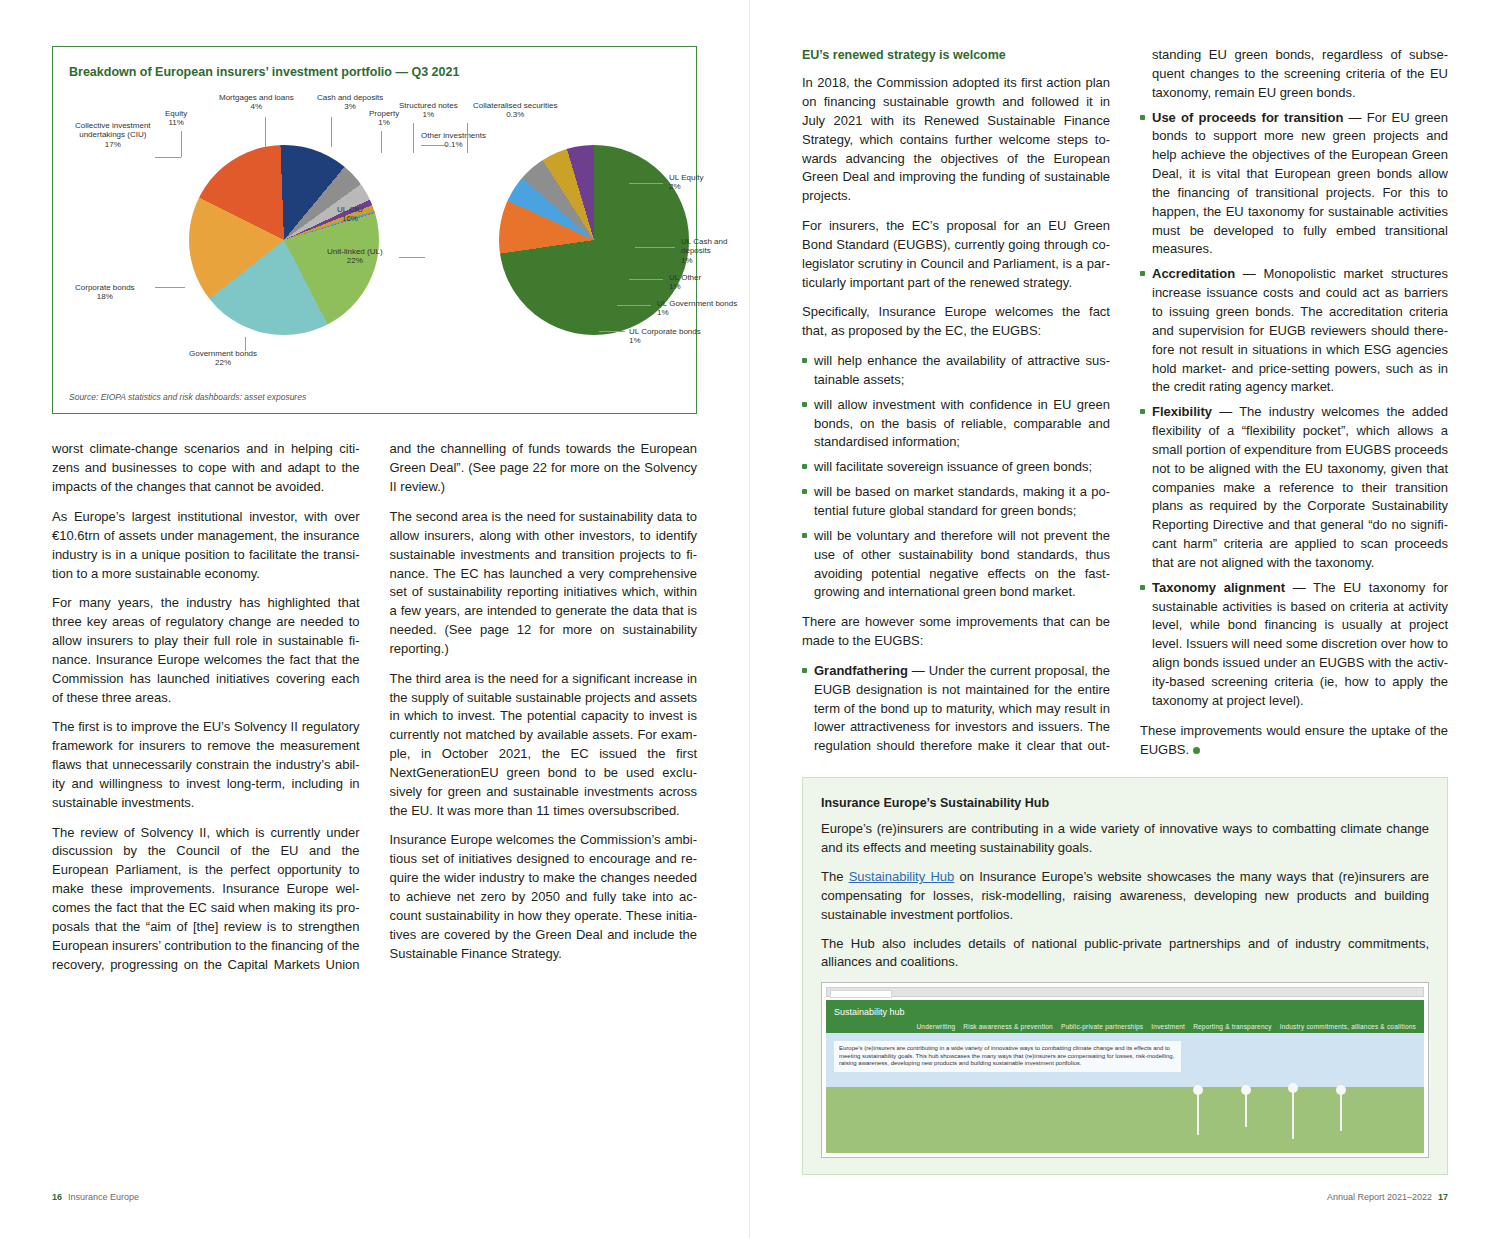Breakdown of European insurers’ investment portfolio — Q3 2021
Mortgages and loans4%
Cash and deposits3%
Property1%
Structured notes1%
Collateralised securities0.3%
Other investments0.1%
Equity11%
Collective investment
undertakings (CIU)17%
Corporate bonds18%
Government bonds22%
UL CIU16%
Unit-linked (UL)22%
UL Equity2%
UL Cash and
deposits1%
UL Other1%
UL Government bonds1%
UL Corporate bonds1%
Source: EIOPA statistics and risk dashboards: asset exposures
worst climate-change scenarios and in helping citizens and businesses to cope with and adapt to the impacts of the changes that cannot be avoided.
As Europe’s largest institutional investor, with over €10.6trn of assets under management, the insurance industry is in a unique position to facilitate the transition to a more sustainable economy.
For many years, the industry has highlighted that three key areas of regulatory change are needed to allow insurers to play their full role in sustainable finance. Insurance Europe welcomes the fact that the Commission has launched initiatives covering each of these three areas.
The first is to improve the EU’s Solvency II regulatory framework for insurers to remove the measurement flaws that unnecessarily constrain the industry’s ability and willingness to invest long-term, including in sustainable investments.
The review of Solvency II, which is currently under discussion by the Council of the EU and the European Parliament, is the perfect opportunity to make these improvements. Insurance Europe welcomes the fact that the EC said when making its proposals that the “aim of [the] review is to strengthen European insurers’ contribution to the financing of the recovery, progressing on the Capital Markets Union and the channelling of funds towards the European Green Deal”. (See page 22 for more on the Solvency II review.)
The second area is the need for sustainability data to allow insurers, along with other investors, to identify sustainable investments and transition projects to finance. The EC has launched a very comprehensive set of sustainability reporting initiatives which, within a few years, are intended to generate the data that is needed. (See page 12 for more on sustainability reporting.)
The third area is the need for a significant increase in the supply of suitable sustainable projects and assets in which to invest. The potential capacity to invest is currently not matched by available assets. For example, in October 2021, the EC issued the first NextGenerationEU green bond to be used exclusively for green and sustainable investments across the EU. It was more than 11 times oversubscribed.
Insurance Europe welcomes the Commission’s ambitious set of initiatives designed to encourage and require the wider industry to make the changes needed to achieve net zero by 2050 and fully take into account sustainability in how they operate. These initiatives are covered by the Green Deal and include the Sustainable Finance Strategy.
16 Insurance Europe
EU’s renewed strategy is welcome
In 2018, the Commission adopted its first action plan on financing sustainable growth and followed it in July 2021 with its Renewed Sustainable Finance Strategy, which contains further welcome steps towards advancing the objectives of the European Green Deal and improving the funding of sustainable projects.
For insurers, the EC’s proposal for an EU Green Bond Standard (EUGBS), currently going through co-legislator scrutiny in Council and Parliament, is a particularly important part of the renewed strategy.
Specifically, Insurance Europe welcomes the fact that, as proposed by the EC, the EUGBS:
will help enhance the availability of attractive sustainable assets;
will allow investment with confidence in EU green bonds, on the basis of reliable, comparable and standardised information;
will facilitate sovereign issuance of green bonds;
will be based on market standards, making it a potential future global standard for green bonds;
will be voluntary and therefore will not prevent the use of other sustainability bond standards, thus avoiding potential negative effects on the fast-growing and international green bond market.
There are however some improvements that can be made to the EUGBS:
Grandfathering — Under the current proposal, the EUGB designation is not maintained for the entire term of the bond up to maturity, which may result in lower attractiveness for investors and issuers. The regulation should therefore make it clear that outstanding EU green bonds, regardless of subsequent changes to the screening criteria of the EU taxonomy, remain EU green bonds.
Use of proceeds for transition — For EU green bonds to support more new green projects and help achieve the objectives of the European Green Deal, it is vital that European green bonds allow the financing of transitional projects. For this to happen, the EU taxonomy for sustainable activities must be developed to fully embed transitional measures.
Accreditation — Monopolistic market structures increase issuance costs and could act as barriers to issuing green bonds. The accreditation criteria and supervision for EUGB reviewers should therefore not result in situations in which ESG agencies hold market- and price-setting powers, such as in the credit rating agency market.
Flexibility — The industry welcomes the added flexibility of a “flexibility pocket”, which allows a small portion of expenditure from EUGBS proceeds not to be aligned with the EU taxonomy, given that companies make a reference to their transition plans as required by the Corporate Sustainability Reporting Directive and that general “do no significant harm” criteria are applied to scan proceeds that are not aligned with the taxonomy.
Taxonomy alignment — The EU taxonomy for sustainable activities is based on criteria at activity level, while bond financing is usually at project level. Issuers will need some discretion over how to align bonds issued under an EUGBS with the activity-based screening criteria (ie, how to apply the taxonomy at project level).
These improvements would ensure the uptake of the EUGBS.
Insurance Europe’s Sustainability Hub
Europe’s (re)insurers are contributing in a wide variety of innovative ways to combatting climate change and its effects and meeting sustainability goals.
The Sustainability Hub on Insurance Europe’s website showcases the many ways that (re)insurers are compensating for losses, risk-modelling, raising awareness, developing new products and building sustainable investment portfolios.
The Hub also includes details of national public-private partnerships and of industry commitments, alliances and coalitions.
Sustainability hub Underwriting Risk awareness & prevention Public-private partnerships Investment Reporting & transparency Industry commitments, alliances & coalitions
Europe’s (re)insurers are contributing in a wide variety of innovative ways to combatting climate change and its effects and to meeting sustainability goals. This hub showcases the many ways that (re)insurers are compensating for losses, risk-modelling, raising awareness, developing new products and building sustainable investment portfolios.
Annual Report 2021–2022 17